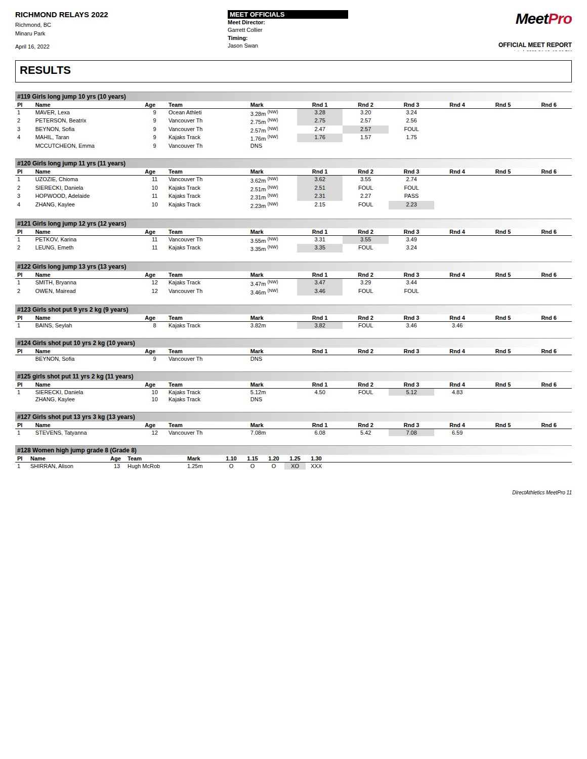RICHMOND RELAYS 2022
Richmond, BC
Minaru Park
April 16, 2022
MEET OFFICIALS
Meet Director:
Garrett Collier
Timing:
Jason Swan
Meet Pro
OFFICIAL MEET REPORT
printed: 2022-04-16, 10:22 PM
RESULTS
#119 Girls long jump 10 yrs (10 years)
| Pl | Name | Age | Team | Mark | Rnd 1 | Rnd 2 | Rnd 3 | Rnd 4 | Rnd 5 | Rnd 6 |
| --- | --- | --- | --- | --- | --- | --- | --- | --- | --- | --- |
| 1 | MAVER, Lexa | 9 | Ocean Athleti | 3.28m (NW) | 3.28 | 3.20 | 3.24 | | | |
| 2 | PETERSON, Beatrix | 9 | Vancouver Th | 2.75m (NW) | 2.75 | 2.57 | 2.56 | | | |
| 3 | BEYNON, Sofia | 9 | Vancouver Th | 2.57m (NW) | 2.47 | 2.57 | FOUL | | | |
| 4 | MAHIL, Taran | 9 | Kajaks Track | 1.76m (NW) | 1.76 | 1.57 | 1.75 | | | |
| | MCCUTCHEON, Emma | 9 | Vancouver Th | DNS | | | | | | |
#120 Girls long jump 11 yrs (11 years)
| Pl | Name | Age | Team | Mark | Rnd 1 | Rnd 2 | Rnd 3 | Rnd 4 | Rnd 5 | Rnd 6 |
| --- | --- | --- | --- | --- | --- | --- | --- | --- | --- | --- |
| 1 | UZOZIE, Chioma | 11 | Vancouver Th | 3.62m (NW) | 3.62 | 3.55 | 2.74 | | | |
| 2 | SIERECKI, Daniela | 10 | Kajaks Track | 2.51m (NW) | 2.51 | FOUL | FOUL | | | |
| 3 | HOPWOOD, Adelaide | 11 | Kajaks Track | 2.31m (NW) | 2.31 | 2.27 | PASS | | | |
| 4 | ZHANG, Kaylee | 10 | Kajaks Track | 2.23m (NW) | 2.15 | FOUL | 2.23 | | | |
#121 Girls long jump 12 yrs (12 years)
| Pl | Name | Age | Team | Mark | Rnd 1 | Rnd 2 | Rnd 3 | Rnd 4 | Rnd 5 | Rnd 6 |
| --- | --- | --- | --- | --- | --- | --- | --- | --- | --- | --- |
| 1 | PETKOV, Karina | 11 | Vancouver Th | 3.55m (NW) | 3.31 | 3.55 | 3.49 | | | |
| 2 | LEUNG, Emeth | 11 | Kajaks Track | 3.35m (NW) | 3.35 | FOUL | 3.24 | | | |
#122 Girls long jump 13 yrs (13 years)
| Pl | Name | Age | Team | Mark | Rnd 1 | Rnd 2 | Rnd 3 | Rnd 4 | Rnd 5 | Rnd 6 |
| --- | --- | --- | --- | --- | --- | --- | --- | --- | --- | --- |
| 1 | SMITH, Bryanna | 12 | Kajaks Track | 3.47m (NW) | 3.47 | 3.29 | 3.44 | | | |
| 2 | OWEN, Mairead | 12 | Vancouver Th | 3.46m (NW) | 3.46 | FOUL | FOUL | | | |
#123 Girls shot put 9 yrs 2 kg (9 years)
| Pl | Name | Age | Team | Mark | Rnd 1 | Rnd 2 | Rnd 3 | Rnd 4 | Rnd 5 | Rnd 6 |
| --- | --- | --- | --- | --- | --- | --- | --- | --- | --- | --- |
| 1 | BAINS, Seylah | 8 | Kajaks Track | 3.82m | 3.82 | FOUL | 3.46 | 3.46 | | |
#124 Girls shot put 10 yrs 2 kg (10 years)
| Pl | Name | Age | Team | Mark | Rnd 1 | Rnd 2 | Rnd 3 | Rnd 4 | Rnd 5 | Rnd 6 |
| --- | --- | --- | --- | --- | --- | --- | --- | --- | --- | --- |
| | BEYNON, Sofia | 9 | Vancouver Th | DNS | | | | | | |
#125 girls shot put 11 yrs 2 kg (11 years)
| Pl | Name | Age | Team | Mark | Rnd 1 | Rnd 2 | Rnd 3 | Rnd 4 | Rnd 5 | Rnd 6 |
| --- | --- | --- | --- | --- | --- | --- | --- | --- | --- | --- |
| 1 | SIERECKI, Daniela | 10 | Kajaks Track | 5.12m | 4.50 | FOUL | 5.12 | 4.83 | | |
| | ZHANG, Kaylee | 10 | Kajaks Track | DNS | | | | | | |
#127 Girls shot put 13 yrs 3 kg (13 years)
| Pl | Name | Age | Team | Mark | Rnd 1 | Rnd 2 | Rnd 3 | Rnd 4 | Rnd 5 | Rnd 6 |
| --- | --- | --- | --- | --- | --- | --- | --- | --- | --- | --- |
| 1 | STEVENS, Tatyanna | 12 | Vancouver Th | 7.08m | 6.08 | 5.42 | 7.08 | 6.59 | | |
#128 Women high jump grade 8 (Grade 8)
| Pl | Name | Age | Team | Mark | 1.10 | 1.15 | 1.20 | 1.25 | 1.30 | |
| --- | --- | --- | --- | --- | --- | --- | --- | --- | --- | --- |
| 1 | SHIRRAN, Alison | 13 | Hugh McRob | 1.25m | O | O | O | XO | XXX | |
DirectAthletics MeetPro 11